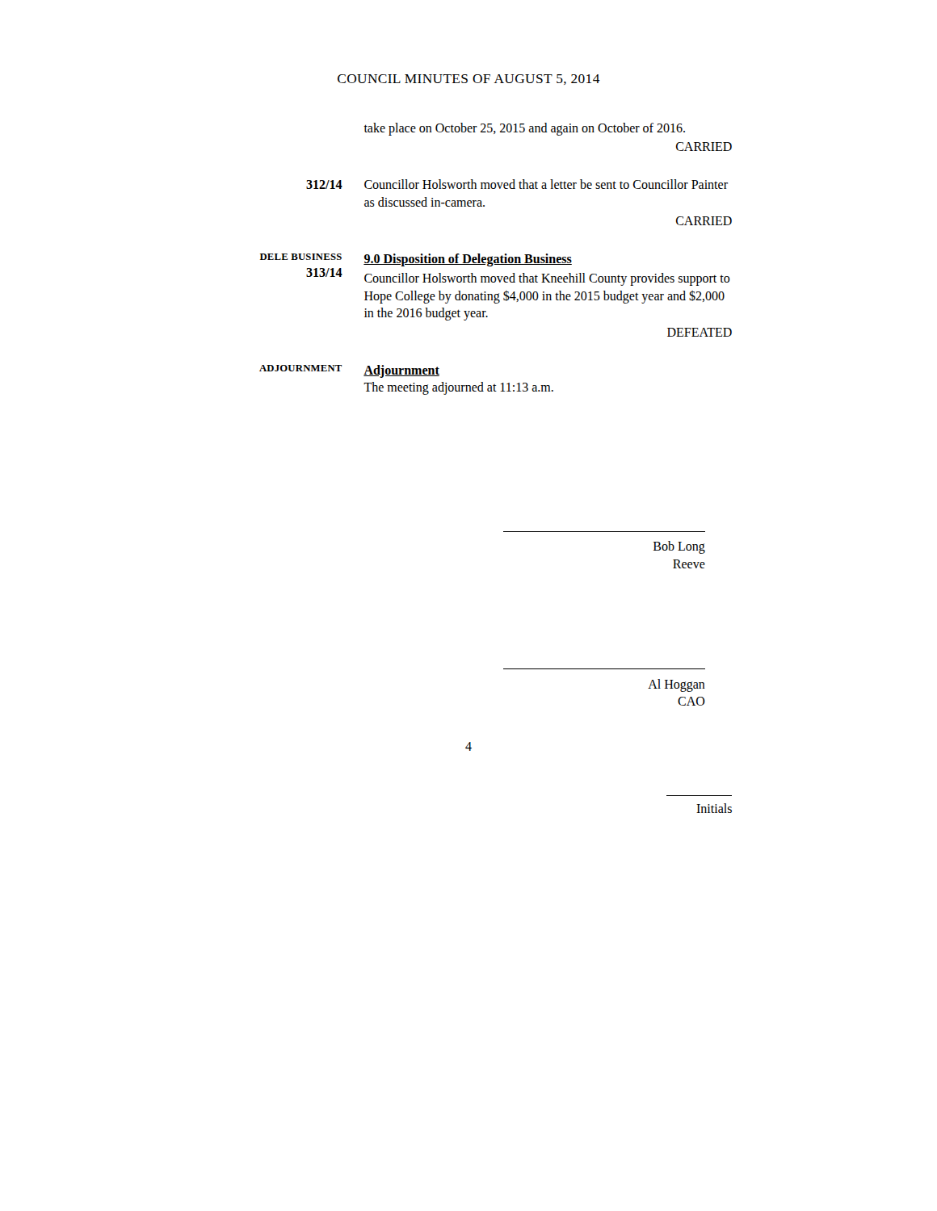COUNCIL MINUTES OF AUGUST 5, 2014
take place on October 25, 2015 and again on October of 2016.
CARRIED
312/14
Councillor Holsworth moved that a letter be sent to Councillor Painter as discussed in-camera.
CARRIED
DELE BUSINESS 313/14
9.0 Disposition of Delegation Business
Councillor Holsworth moved that Kneehill County provides support to Hope College by donating $4,000 in the 2015 budget year and $2,000 in the 2016 budget year.
DEFEATED
ADJOURNMENT
Adjournment
The meeting adjourned at 11:13 a.m.
Bob Long Reeve Al Hoggan CAO
4
Initials